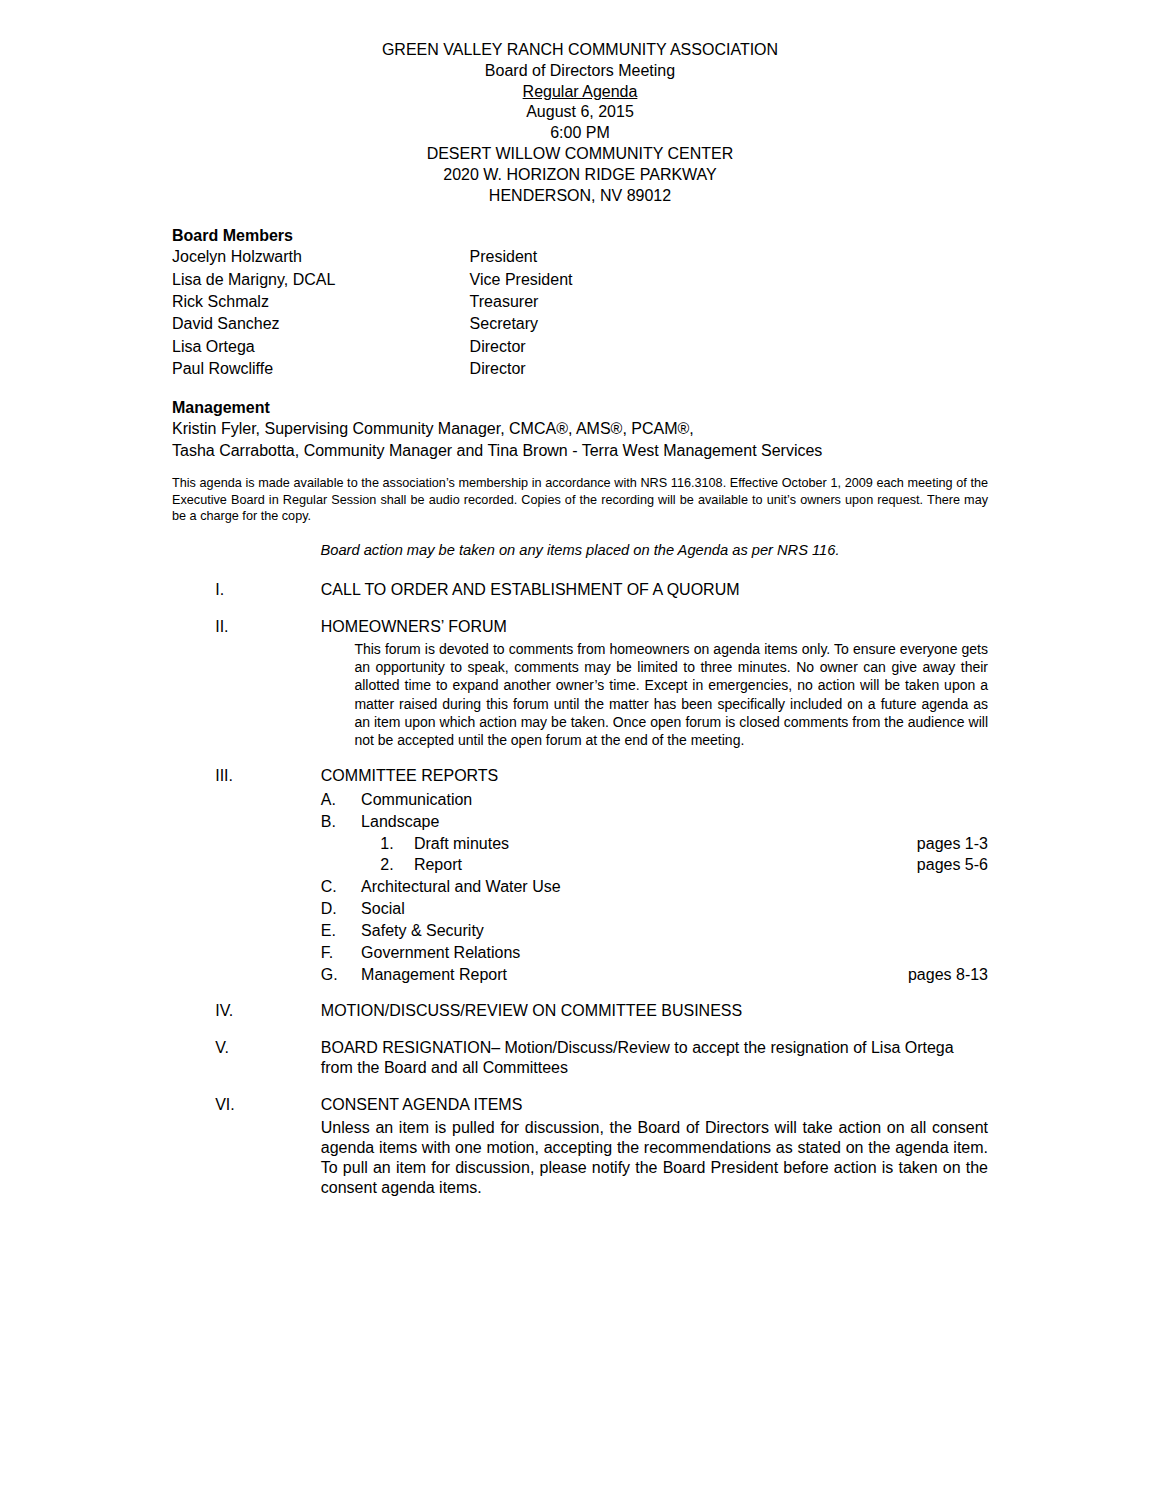GREEN VALLEY RANCH COMMUNITY ASSOCIATION
Board of Directors Meeting
Regular Agenda
August 6, 2015
6:00 PM
DESERT WILLOW COMMUNITY CENTER
2020 W. HORIZON RIDGE PARKWAY
HENDERSON, NV 89012
Board Members
| Jocelyn Holzwarth | President |
| Lisa de Marigny, DCAL | Vice President |
| Rick Schmalz | Treasurer |
| David Sanchez | Secretary |
| Lisa Ortega | Director |
| Paul Rowcliffe | Director |
Management
Kristin Fyler, Supervising Community Manager, CMCA®, AMS®, PCAM®,
Tasha Carrabotta, Community Manager and Tina Brown - Terra West Management Services
This agenda is made available to the association’s membership in accordance with NRS 116.3108. Effective October 1, 2009 each meeting of the Executive Board in Regular Session shall be audio recorded. Copies of the recording will be available to unit’s owners upon request. There may be a charge for the copy.
Board action may be taken on any items placed on the Agenda as per NRS 116.
I. CALL TO ORDER AND ESTABLISHMENT OF A QUORUM
II. HOMEOWNERS’ FORUM
This forum is devoted to comments from homeowners on agenda items only. To ensure everyone gets an opportunity to speak, comments may be limited to three minutes. No owner can give away their allotted time to expand another owner’s time. Except in emergencies, no action will be taken upon a matter raised during this forum until the matter has been specifically included on a future agenda as an item upon which action may be taken. Once open forum is closed comments from the audience will not be accepted until the open forum at the end of the meeting.
III. COMMITTEE REPORTS
A. Communication
B. Landscape
1. Draft minutes pages 1-3
2. Report pages 5-6
C. Architectural and Water Use
D. Social
E. Safety & Security
F. Government Relations
G. Management Report pages 8-13
IV. MOTION/DISCUSS/REVIEW ON COMMITTEE BUSINESS
V. BOARD RESIGNATION– Motion/Discuss/Review to accept the resignation of Lisa Ortega from the Board and all Committees
VI. CONSENT AGENDA ITEMS
Unless an item is pulled for discussion, the Board of Directors will take action on all consent agenda items with one motion, accepting the recommendations as stated on the agenda item. To pull an item for discussion, please notify the Board President before action is taken on the consent agenda items.